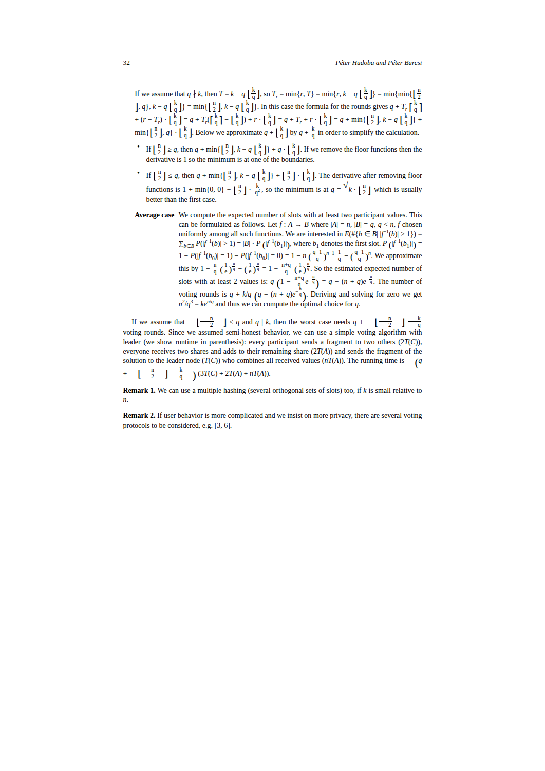32 Péter Hudoba and Péter Burcsi
If we assume that q ∤ k, then T = k − q ⌊kq⌋, so Tr = min{r, T} = min{r, k − q ⌊kq⌋} = min{min{⌊n 2⌋, q}, k − q ⌊kq⌋} = min{⌊n 2⌋, k − q ⌊kq⌋}. In this case the formula for the rounds gives q + Tr ⌈kq⌉ + (r − Tr) · ⌊kq⌋ = q + Tr(⌈kq⌉ − ⌊kq⌋) + r · ⌊kq⌋ = q + Tr + r · ⌊kq⌋ = q + min{⌊n 2⌋, k − q ⌊kq⌋} + min{⌊n 2⌋, q} · ⌊kq⌋. Below we approximate q + ⌊kq⌋ by q + kq in order to simplify the calculation.
If ⌊n 2⌋ ≥ q, then q + min{⌊n 2⌋, k − q ⌊kq⌋} + q · ⌊kq⌋. If we remove the floor functions then the derivative is 1 so the minimum is at one of the boundaries.
If ⌊n 2⌋ ≤ q, then q + min{⌊n 2⌋, k − q ⌊kq⌋} + ⌊n 2⌋ · ⌊kq⌋. The derivative after removing floor functions is 1 + min{0, 0} − ⌊n 2⌋ · kq2, so the minimum is at q = k · ⌊n 2⌋ which is usually better than the first case.
Average case
We compute the expected number of slots with at least two participant values. This can be formulated as follows. Let f : A → B where |A| = n, |B| = q, q < n, f chosen uniformly among all such functions. We are interested in E(#{b ∈ B| |f−1(b)| > 1}) = ∑b∈B P(|f−1(b)| > 1) = |B| · P (|f−1(b1)|), where b1 denotes the first slot. P (|f−1(b1)|) = 1 − P(|f−1(b0)| = 1) − P(|f−1(b0)| = 0) = 1 − n (q−1 q)n−1 1 q − (q−1 q)n. We approximate this by 1 − nq (1 e)nq − (1 e)nq = 1 − n+q q (1 e)nq. So the estimated expected number of slots with at least 2 values is: q (1 − n+q q e−nq) = q − (n + q)e−nq. The number of voting rounds is q + k/q (q − (n + q)e−nq). Deriving and solving for zero we get n2/q3 = ken/q and thus we can compute the optimal choice for q.
If we assume that ⌊n 2⌋ ≤ q and q | k, then the worst case needs q + ⌊n 2⌋ kq voting rounds. Since we assumed semi-honest behavior, we can use a simple voting algorithm with leader (we show runtime in parenthesis): every participant sends a fragment to two others (2T(C)), everyone receives two shares and adds to their remaining share (2T(A)) and sends the fragment of the solution to the leader node (T(C)) who combines all received values (nT(A)). The running time is (q + ⌊n 2⌋ kq) (3T(C) + 2T(A) + nT(A)).
Remark 1. We can use a multiple hashing (several orthogonal sets of slots) too, if k is small relative to n.
Remark 2. If user behavior is more complicated and we insist on more privacy, there are several voting protocols to be considered, e.g. [3, 6].